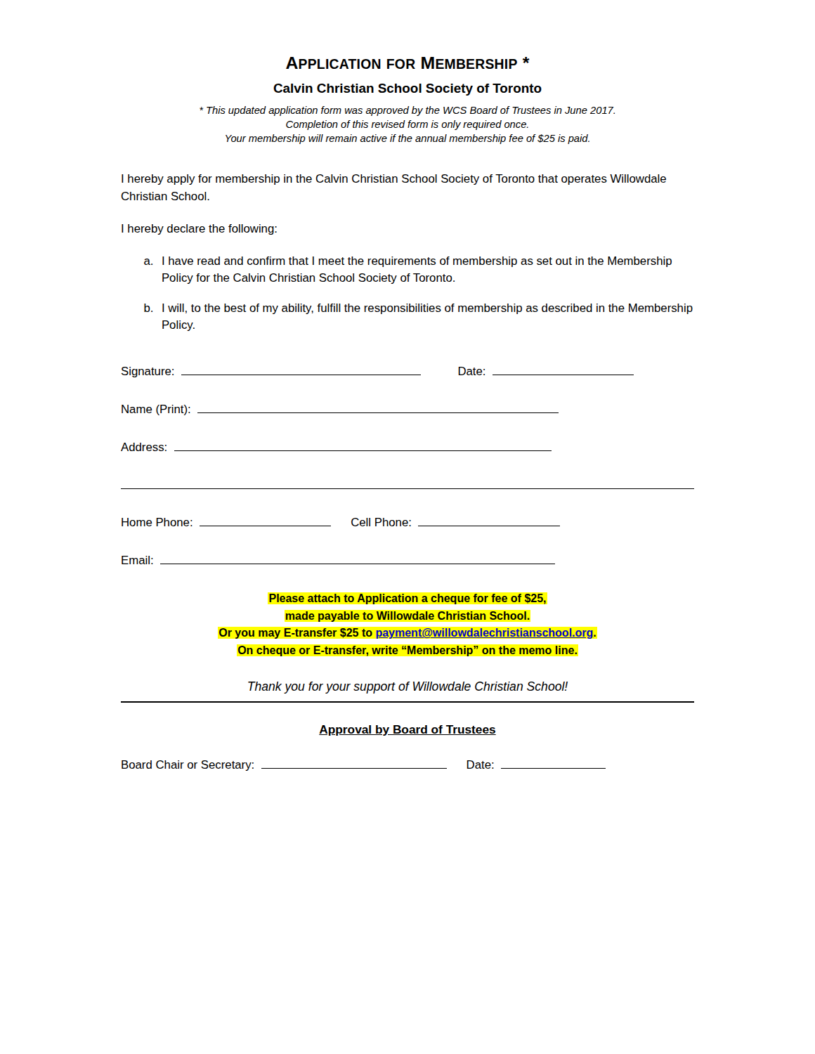APPLICATION FOR MEMBERSHIP *
Calvin Christian School Society of Toronto
* This updated application form was approved by the WCS Board of Trustees in June 2017.
Completion of this revised form is only required once.
Your membership will remain active if the annual membership fee of $25 is paid.
I hereby apply for membership in the Calvin Christian School Society of Toronto that operates Willowdale Christian School.
I hereby declare the following:
I have read and confirm that I meet the requirements of membership as set out in the Membership Policy for the Calvin Christian School Society of Toronto.
I will, to the best of my ability, fulfill the responsibilities of membership as described in the Membership Policy.
Signature: Date:
Name (Print):
Address:
Home Phone: Cell Phone:
Email:
Please attach to Application a cheque for fee of $25,
made payable to Willowdale Christian School.
Or you may E-transfer $25 to payment@willowdalechristianschool.org.
On cheque or E-transfer, write “Membership” on the memo line.
Thank you for your support of Willowdale Christian School!
Approval by Board of Trustees
Board Chair or Secretary: Date: